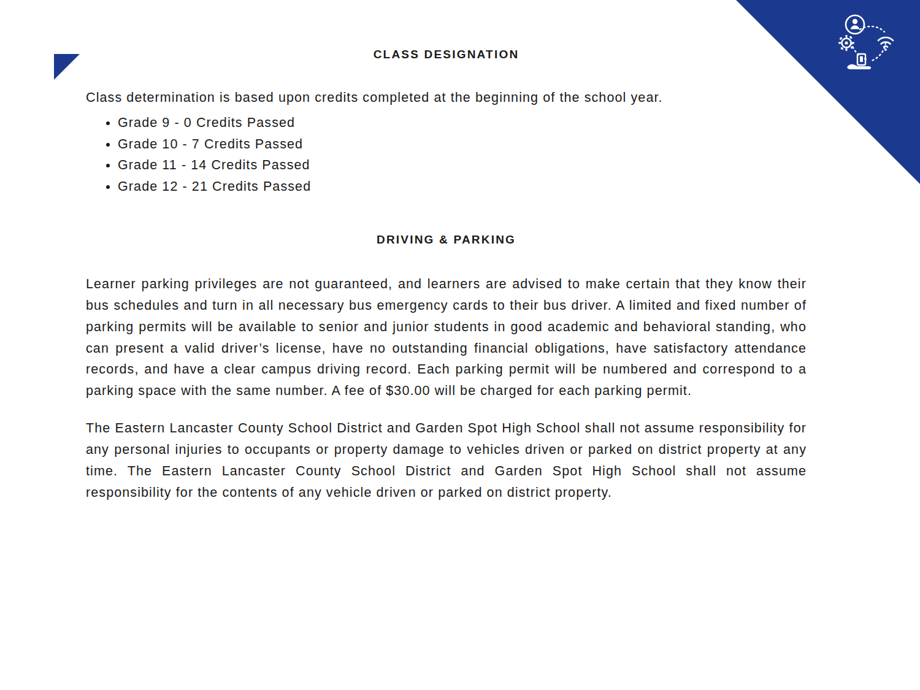Class Designation
Class determination is based upon credits completed at the beginning of the school year.
Grade 9 - 0 Credits Passed
Grade 10 - 7 Credits Passed
Grade 11 - 14 Credits Passed
Grade 12 - 21 Credits Passed
Driving & Parking
Learner parking privileges are not guaranteed, and learners are advised to make certain that they know their bus schedules and turn in all necessary bus emergency cards to their bus driver. A limited and fixed number of parking permits will be available to senior and junior students in good academic and behavioral standing, who can present a valid driver’s license, have no outstanding financial obligations, have satisfactory attendance records, and have a clear campus driving record. Each parking permit will be numbered and correspond to a parking space with the same number. A fee of $30.00 will be charged for each parking permit.
The Eastern Lancaster County School District and Garden Spot High School shall not assume responsibility for any personal injuries to occupants or property damage to vehicles driven or parked on district property at any time. The Eastern Lancaster County School District and Garden Spot High School shall not assume responsibility for the contents of any vehicle driven or parked on district property.